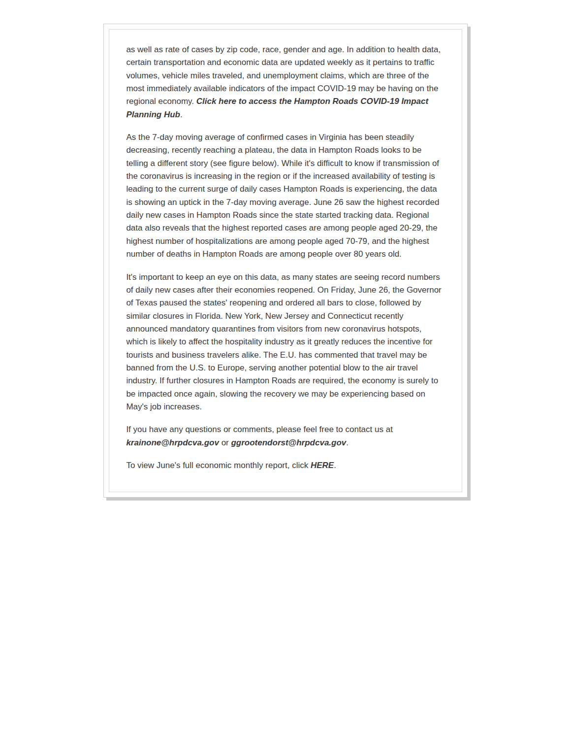as well as rate of cases by zip code, race, gender and age. In addition to health data, certain transportation and economic data are updated weekly as it pertains to traffic volumes, vehicle miles traveled, and unemployment claims, which are three of the most immediately available indicators of the impact COVID-19 may be having on the regional economy. Click here to access the Hampton Roads COVID-19 Impact Planning Hub.
As the 7-day moving average of confirmed cases in Virginia has been steadily decreasing, recently reaching a plateau, the data in Hampton Roads looks to be telling a different story (see figure below). While it's difficult to know if transmission of the coronavirus is increasing in the region or if the increased availability of testing is leading to the current surge of daily cases Hampton Roads is experiencing, the data is showing an uptick in the 7-day moving average. June 26 saw the highest recorded daily new cases in Hampton Roads since the state started tracking data. Regional data also reveals that the highest reported cases are among people aged 20-29, the highest number of hospitalizations are among people aged 70-79, and the highest number of deaths in Hampton Roads are among people over 80 years old.
It's important to keep an eye on this data, as many states are seeing record numbers of daily new cases after their economies reopened. On Friday, June 26, the Governor of Texas paused the states' reopening and ordered all bars to close, followed by similar closures in Florida. New York, New Jersey and Connecticut recently announced mandatory quarantines from visitors from new coronavirus hotspots, which is likely to affect the hospitality industry as it greatly reduces the incentive for tourists and business travelers alike. The E.U. has commented that travel may be banned from the U.S. to Europe, serving another potential blow to the air travel industry. If further closures in Hampton Roads are required, the economy is surely to be impacted once again, slowing the recovery we may be experiencing based on May's job increases.
If you have any questions or comments, please feel free to contact us at krainone@hrpdcva.gov or ggrootendorst@hrpdcva.gov.
To view June's full economic monthly report, click HERE.